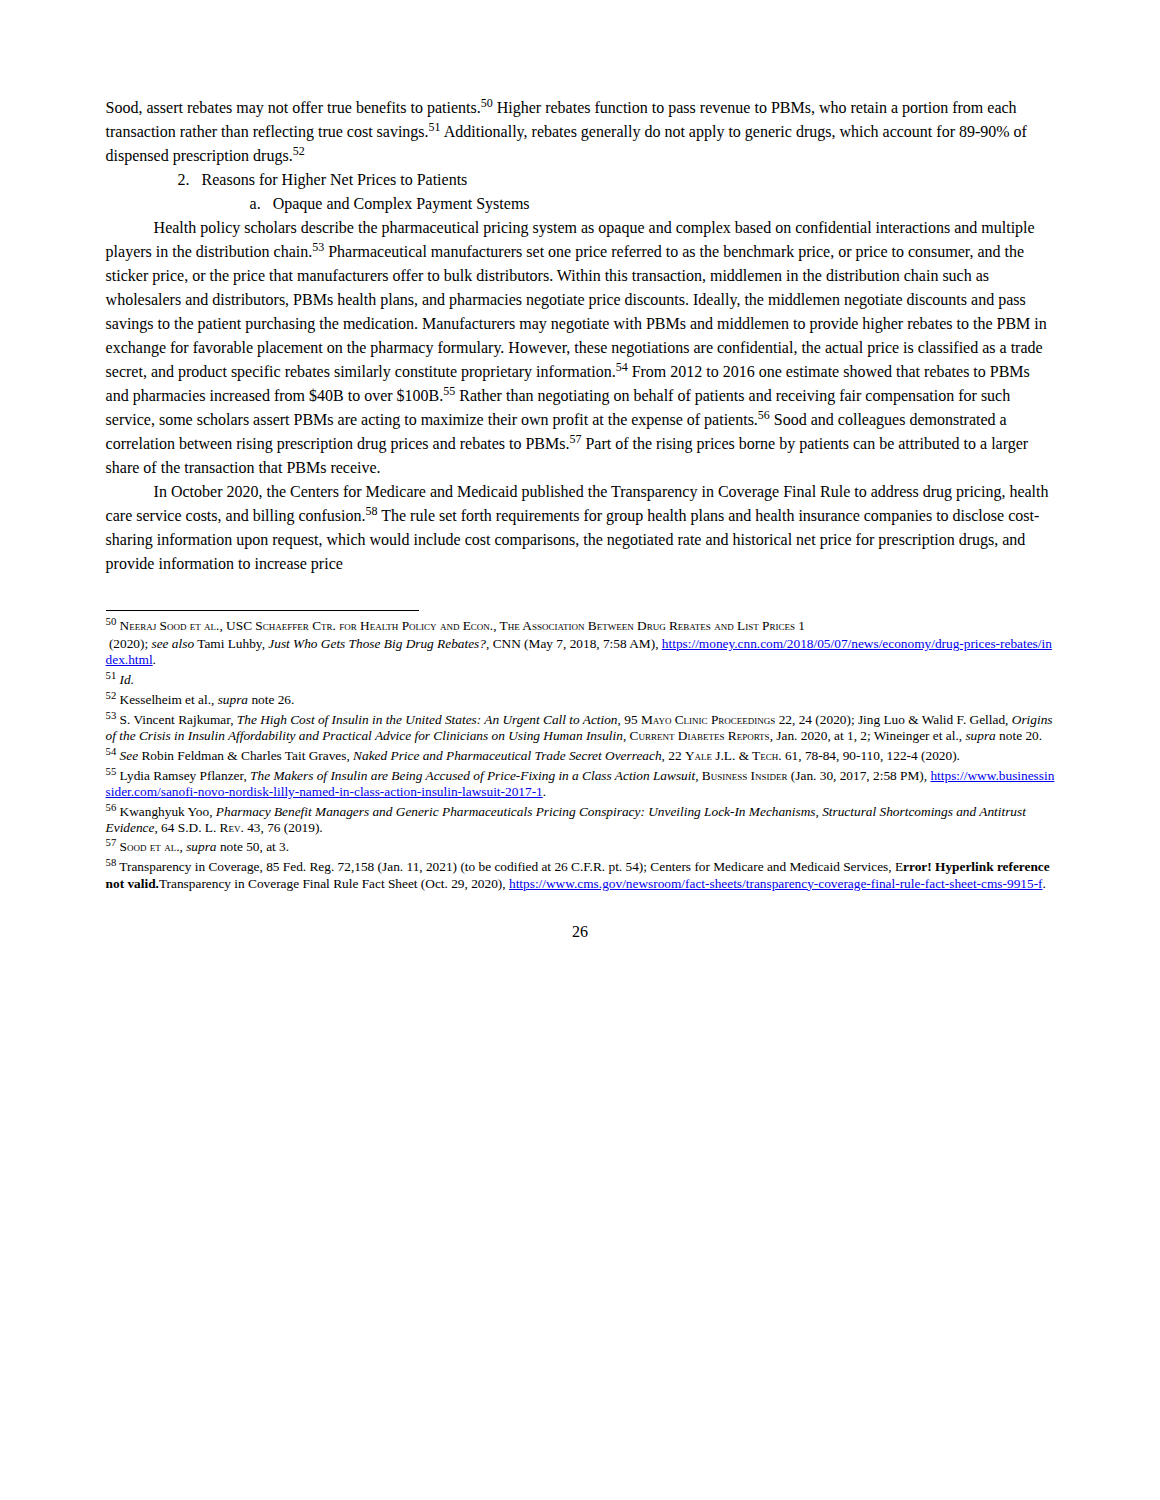Sood, assert rebates may not offer true benefits to patients.50 Higher rebates function to pass revenue to PBMs, who retain a portion from each transaction rather than reflecting true cost savings.51 Additionally, rebates generally do not apply to generic drugs, which account for 89-90% of dispensed prescription drugs.52
2. Reasons for Higher Net Prices to Patients
a. Opaque and Complex Payment Systems
Health policy scholars describe the pharmaceutical pricing system as opaque and complex based on confidential interactions and multiple players in the distribution chain.53 Pharmaceutical manufacturers set one price referred to as the benchmark price, or price to consumer, and the sticker price, or the price that manufacturers offer to bulk distributors. Within this transaction, middlemen in the distribution chain such as wholesalers and distributors, PBMs health plans, and pharmacies negotiate price discounts. Ideally, the middlemen negotiate discounts and pass savings to the patient purchasing the medication. Manufacturers may negotiate with PBMs and middlemen to provide higher rebates to the PBM in exchange for favorable placement on the pharmacy formulary. However, these negotiations are confidential, the actual price is classified as a trade secret, and product specific rebates similarly constitute proprietary information.54 From 2012 to 2016 one estimate showed that rebates to PBMs and pharmacies increased from $40B to over $100B.55 Rather than negotiating on behalf of patients and receiving fair compensation for such service, some scholars assert PBMs are acting to maximize their own profit at the expense of patients.56 Sood and colleagues demonstrated a correlation between rising prescription drug prices and rebates to PBMs.57 Part of the rising prices borne by patients can be attributed to a larger share of the transaction that PBMs receive.
In October 2020, the Centers for Medicare and Medicaid published the Transparency in Coverage Final Rule to address drug pricing, health care service costs, and billing confusion.58 The rule set forth requirements for group health plans and health insurance companies to disclose cost-sharing information upon request, which would include cost comparisons, the negotiated rate and historical net price for prescription drugs, and provide information to increase price
50 Neeraj Sood et al., USC Schaeffer Ctr. for Health Policy and Econ., The Association Between Drug Rebates and List Prices 1
(2020); see also Tami Luhby, Just Who Gets Those Big Drug Rebates?, CNN (May 7, 2018, 7:58 AM), https://money.cnn.com/2018/05/07/news/economy/drug-prices-rebates/index.html.
51 Id.
52 Kesselheim et al., supra note 26.
53 S. Vincent Rajkumar, The High Cost of Insulin in the United States: An Urgent Call to Action, 95 Mayo Clinic Proceedings 22, 24 (2020); Jing Luo & Walid F. Gellad, Origins of the Crisis in Insulin Affordability and Practical Advice for Clinicians on Using Human Insulin, Current Diabetes Reports, Jan. 2020, at 1, 2; Wineinger et al., supra note 20.
54 See Robin Feldman & Charles Tait Graves, Naked Price and Pharmaceutical Trade Secret Overreach, 22 Yale J.L. & Tech. 61, 78-84, 90-110, 122-4 (2020).
55 Lydia Ramsey Pflanzer, The Makers of Insulin are Being Accused of Price-Fixing in a Class Action Lawsuit, Business Insider (Jan. 30, 2017, 2:58 PM), https://www.businessinsider.com/sanofi-novo-nordisk-lilly-named-in-class-action-insulin-lawsuit-2017-1.
56 Kwanghyuk Yoo, Pharmacy Benefit Managers and Generic Pharmaceuticals Pricing Conspiracy: Unveiling Lock-In Mechanisms, Structural Shortcomings and Antitrust Evidence, 64 S.D. L. Rev. 43, 76 (2019).
57 Sood et al., supra note 50, at 3.
58 Transparency in Coverage, 85 Fed. Reg. 72,158 (Jan. 11, 2021) (to be codified at 26 C.F.R. pt. 54); Centers for Medicare and Medicaid Services, Error! Hyperlink reference not valid. Transparency in Coverage Final Rule Fact Sheet (Oct. 29, 2020), https://www.cms.gov/newsroom/fact-sheets/transparency-coverage-final-rule-fact-sheet-cms-9915-f.
26